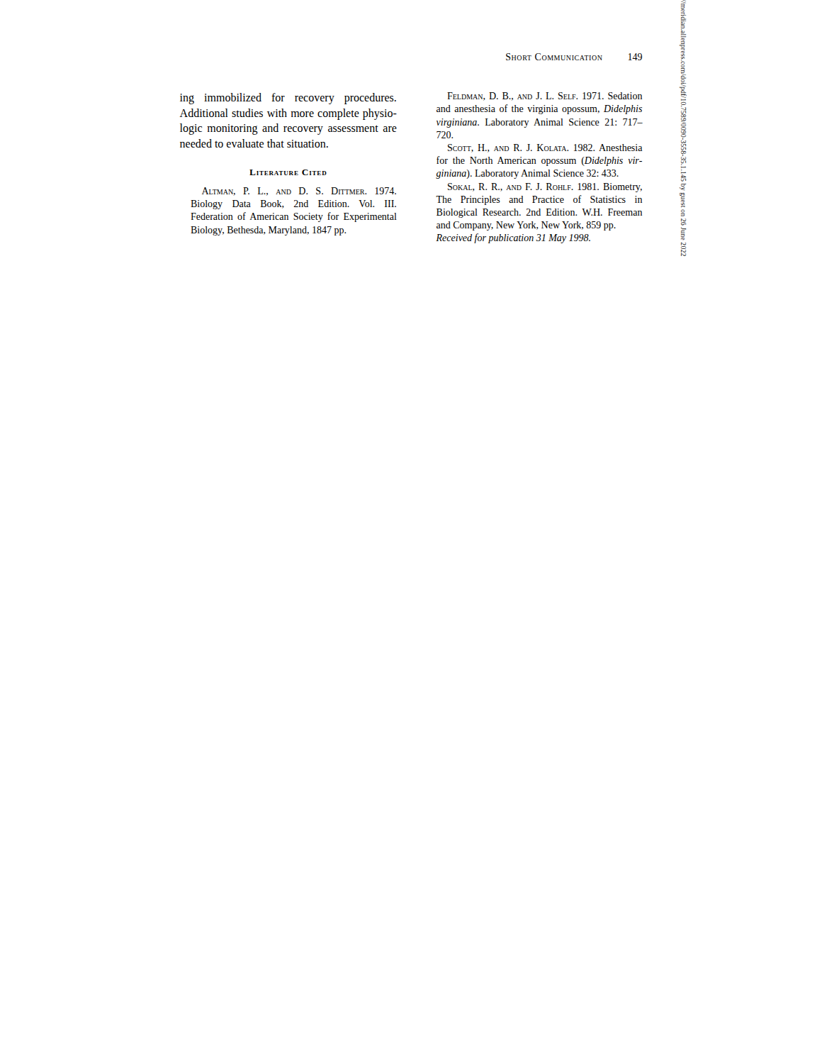Short Communication 149
ing immobilized for recovery procedures. Additional studies with more complete physiologic monitoring and recovery assessment are needed to evaluate that situation.
Literature Cited
Altman, P. L., and D. S. Dittmer. 1974. Biology Data Book, 2nd Edition. Vol. III. Federation of American Society for Experimental Biology, Bethesda, Maryland, 1847 pp.
Feldman, D. B., and J. L. Self. 1971. Sedation and anesthesia of the virginia opossum, Didelphis virginiana. Laboratory Animal Science 21: 717–720.
Scott, H., and R. J. Kolata. 1982. Anesthesia for the North American opossum (Didelphis virginiana). Laboratory Animal Science 32: 433.
Sokal, R. R., and F. J. Rohlf. 1981. Biometry, The Principles and Practice of Statistics in Biological Research. 2nd Edition. W.H. Freeman and Company, New York, New York, 859 pp.
Received for publication 31 May 1998.
Downloaded from http://meridian.allenpress.com/doi/pdf/10.7589/0090-3558-35.1.145 by guest on 26 June 2022